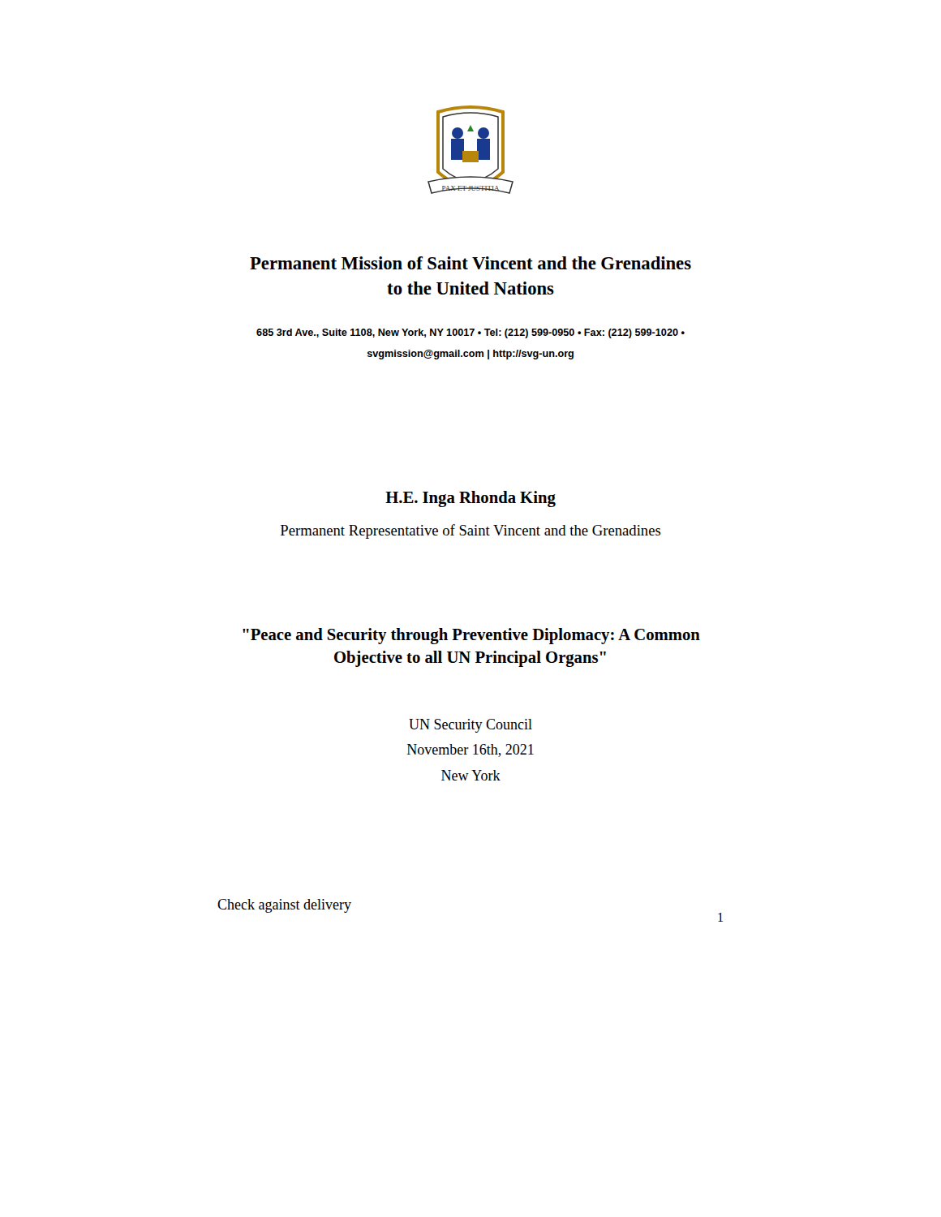Permanent Mission of Saint Vincent and the Grenadines
to the United Nations
685 3rd Ave., Suite 1108, New York, NY 10017 • Tel: (212) 599-0950 • Fax: (212) 599-1020 •
svgmission@gmail.com | http://svg-un.org
H.E. Inga Rhonda King
Permanent Representative of Saint Vincent and the Grenadines
"Peace and Security through Preventive Diplomacy: A Common Objective to all UN Principal Organs"
UN Security Council
November 16th, 2021
New York
Check against delivery
1